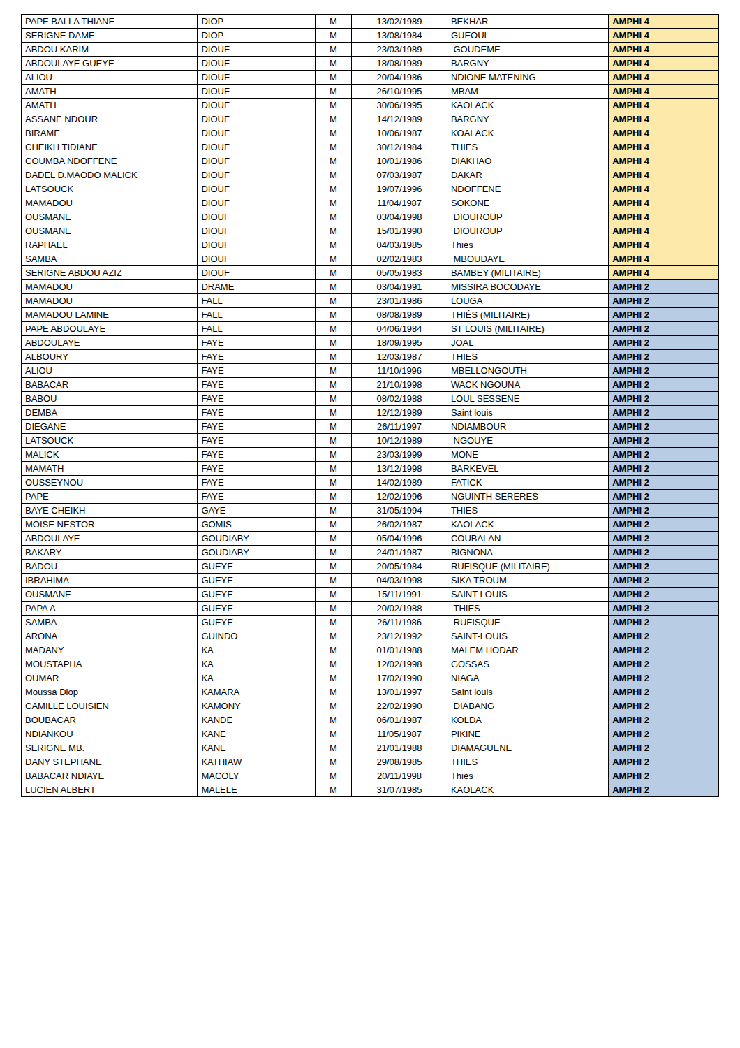| PAPE BALLA THIANE | DIOP | M | 13/02/1989 | BEKHAR | AMPHI 4 |
| SERIGNE DAME | DIOP | M | 13/08/1984 | GUEOUL | AMPHI 4 |
| ABDOU KARIM | DIOUF | M | 23/03/1989 | GOUDEME | AMPHI 4 |
| ABDOULAYE GUEYE | DIOUF | M | 18/08/1989 | BARGNY | AMPHI 4 |
| ALIOU | DIOUF | M | 20/04/1986 | NDIONE MATENING | AMPHI 4 |
| AMATH | DIOUF | M | 26/10/1995 | MBAM | AMPHI 4 |
| AMATH | DIOUF | M | 30/06/1995 | KAOLACK | AMPHI 4 |
| ASSANE NDOUR | DIOUF | M | 14/12/1989 | BARGNY | AMPHI 4 |
| BIRAME | DIOUF | M | 10/06/1987 | KOALACK | AMPHI 4 |
| CHEIKH TIDIANE | DIOUF | M | 30/12/1984 | THIES | AMPHI 4 |
| COUMBA NDOFFENE | DIOUF | M | 10/01/1986 | DIAKHAO | AMPHI 4 |
| DADEL D.MAODO MALICK | DIOUF | M | 07/03/1987 | DAKAR | AMPHI 4 |
| LATSOUCK | DIOUF | M | 19/07/1996 | NDOFFENE | AMPHI 4 |
| MAMADOU | DIOUF | M | 11/04/1987 | SOKONE | AMPHI 4 |
| OUSMANE | DIOUF | M | 03/04/1998 | DIOUROUP | AMPHI 4 |
| OUSMANE | DIOUF | M | 15/01/1990 | DIOUROUP | AMPHI 4 |
| RAPHAEL | DIOUF | M | 04/03/1985 | Thies | AMPHI 4 |
| SAMBA | DIOUF | M | 02/02/1983 | MBOUDAYE | AMPHI 4 |
| SERIGNE ABDOU AZIZ | DIOUF | M | 05/05/1983 | BAMBEY (MILITAIRE) | AMPHI 4 |
| MAMADOU | DRAME | M | 03/04/1991 | MISSIRA BOCODAYE | AMPHI 2 |
| MAMADOU | FALL | M | 23/01/1986 | LOUGA | AMPHI 2 |
| MAMADOU LAMINE | FALL | M | 08/08/1989 | THIÉS (MILITAIRE) | AMPHI 2 |
| PAPE ABDOULAYE | FALL | M | 04/06/1984 | ST LOUIS (MILITAIRE) | AMPHI 2 |
| ABDOULAYE | FAYE | M | 18/09/1995 | JOAL | AMPHI 2 |
| ALBOURY | FAYE | M | 12/03/1987 | THIES | AMPHI 2 |
| ALIOU | FAYE | M | 11/10/1996 | MBELLONGOUTH | AMPHI 2 |
| BABACAR | FAYE | M | 21/10/1998 | WACK NGOUNA | AMPHI 2 |
| BABOU | FAYE | M | 08/02/1988 | LOUL SESSENE | AMPHI 2 |
| DEMBA | FAYE | M | 12/12/1989 | Saint louis | AMPHI 2 |
| DIEGANE | FAYE | M | 26/11/1997 | NDIAMBOUR | AMPHI 2 |
| LATSOUCK | FAYE | M | 10/12/1989 | NGOUYE | AMPHI 2 |
| MALICK | FAYE | M | 23/03/1999 | MONE | AMPHI 2 |
| MAMATH | FAYE | M | 13/12/1998 | BARKEVEL | AMPHI 2 |
| OUSSEYNOU | FAYE | M | 14/02/1989 | FATICK | AMPHI 2 |
| PAPE | FAYE | M | 12/02/1996 | NGUINTH SERERES | AMPHI 2 |
| BAYE CHEIKH | GAYE | M | 31/05/1994 | THIES | AMPHI 2 |
| MOISE NESTOR | GOMIS | M | 26/02/1987 | KAOLACK | AMPHI 2 |
| ABDOULAYE | GOUDIABY | M | 05/04/1996 | COUBALAN | AMPHI 2 |
| BAKARY | GOUDIABY | M | 24/01/1987 | BIGNONA | AMPHI 2 |
| BADOU | GUEYE | M | 20/05/1984 | RUFISQUE (MILITAIRE) | AMPHI 2 |
| IBRAHIMA | GUEYE | M | 04/03/1998 | SIKA TROUM | AMPHI 2 |
| OUSMANE | GUEYE | M | 15/11/1991 | SAINT LOUIS | AMPHI 2 |
| PAPA A | GUEYE | M | 20/02/1988 | THIES | AMPHI 2 |
| SAMBA | GUEYE | M | 26/11/1986 | RUFISQUE | AMPHI 2 |
| ARONA | GUINDO | M | 23/12/1992 | SAINT-LOUIS | AMPHI 2 |
| MADANY | KA | M | 01/01/1988 | MALEM HODAR | AMPHI 2 |
| MOUSTAPHA | KA | M | 12/02/1998 | GOSSAS | AMPHI 2 |
| OUMAR | KA | M | 17/02/1990 | NIAGA | AMPHI 2 |
| Moussa Diop | KAMARA | M | 13/01/1997 | Saint louis | AMPHI 2 |
| CAMILLE LOUISIEN | KAMONY | M | 22/02/1990 | DIABANG | AMPHI 2 |
| BOUBACAR | KANDE | M | 06/01/1987 | KOLDA | AMPHI 2 |
| NDIANKOU | KANE | M | 11/05/1987 | PIKINE | AMPHI 2 |
| SERIGNE MB. | KANE | M | 21/01/1988 | DIAMAGUENE | AMPHI 2 |
| DANY STEPHANE | KATHIAW | M | 29/08/1985 | THIES | AMPHI 2 |
| BABACAR NDIAYE | MACOLY | M | 20/11/1998 | Thiès | AMPHI 2 |
| LUCIEN ALBERT | MALELE | M | 31/07/1985 | KAOLACK | AMPHI 2 |